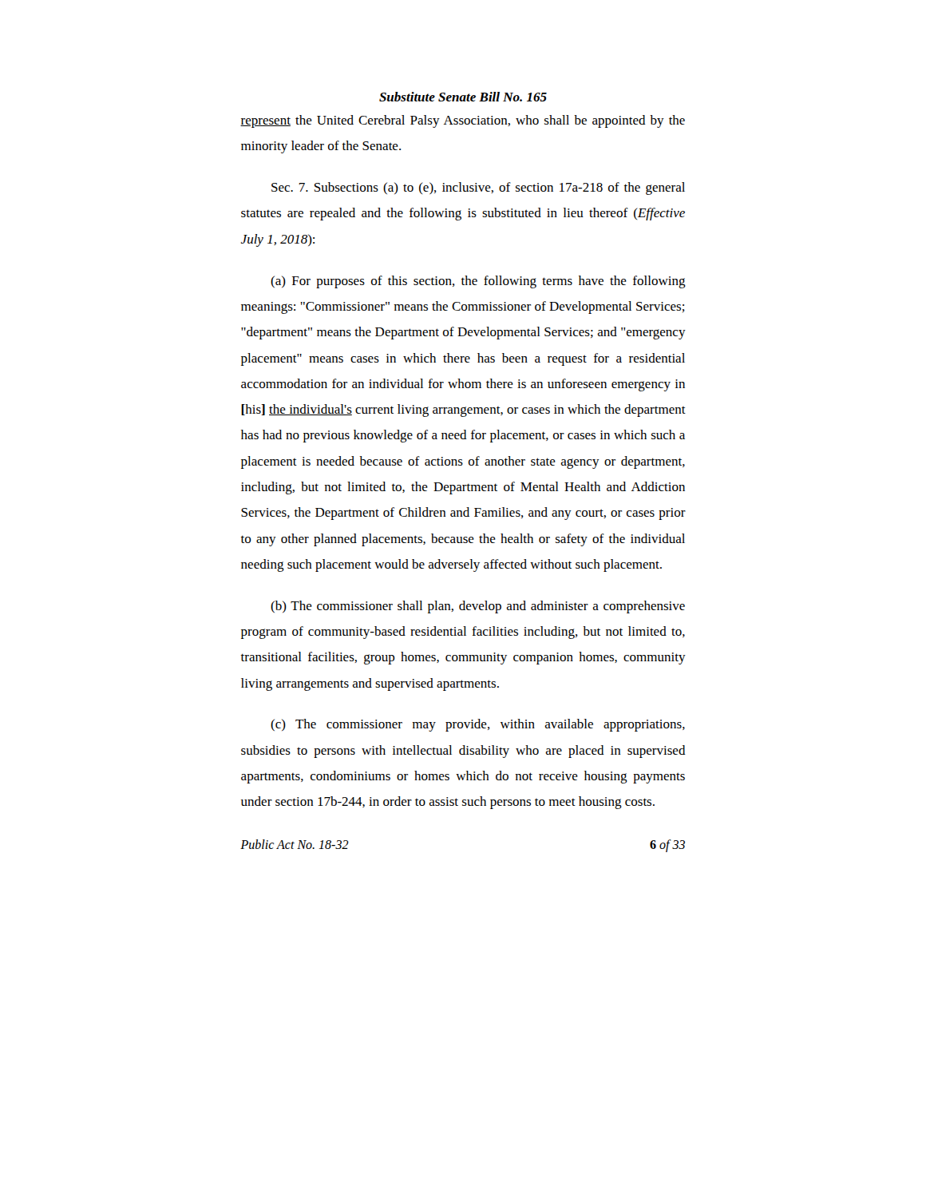Substitute Senate Bill No. 165
represent the United Cerebral Palsy Association, who shall be appointed by the minority leader of the Senate.
Sec. 7. Subsections (a) to (e), inclusive, of section 17a-218 of the general statutes are repealed and the following is substituted in lieu thereof (Effective July 1, 2018):
(a) For purposes of this section, the following terms have the following meanings: "Commissioner" means the Commissioner of Developmental Services; "department" means the Department of Developmental Services; and "emergency placement" means cases in which there has been a request for a residential accommodation for an individual for whom there is an unforeseen emergency in [his] the individual's current living arrangement, or cases in which the department has had no previous knowledge of a need for placement, or cases in which such a placement is needed because of actions of another state agency or department, including, but not limited to, the Department of Mental Health and Addiction Services, the Department of Children and Families, and any court, or cases prior to any other planned placements, because the health or safety of the individual needing such placement would be adversely affected without such placement.
(b) The commissioner shall plan, develop and administer a comprehensive program of community-based residential facilities including, but not limited to, transitional facilities, group homes, community companion homes, community living arrangements and supervised apartments.
(c) The commissioner may provide, within available appropriations, subsidies to persons with intellectual disability who are placed in supervised apartments, condominiums or homes which do not receive housing payments under section 17b-244, in order to assist such persons to meet housing costs.
Public Act No. 18-32 6 of 33